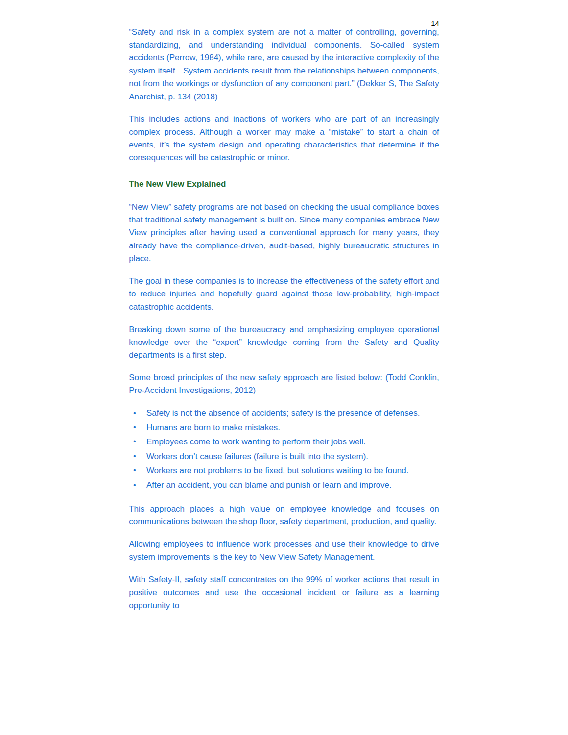14
“Safety and risk in a complex system are not a matter of controlling, governing, standardizing, and understanding individual components. So-called system accidents (Perrow, 1984), while rare, are caused by the interactive complexity of the system itself…System accidents result from the relationships between components, not from the workings or dysfunction of any component part.” (Dekker S, The Safety Anarchist, p. 134 (2018)
This includes actions and inactions of workers who are part of an increasingly complex process. Although a worker may make a “mistake” to start a chain of events, it’s the system design and operating characteristics that determine if the consequences will be catastrophic or minor.
The New View Explained
“New View” safety programs are not based on checking the usual compliance boxes that traditional safety management is built on. Since many companies embrace New View principles after having used a conventional approach for many years, they already have the compliance-driven, audit-based, highly bureaucratic structures in place.
The goal in these companies is to increase the effectiveness of the safety effort and to reduce injuries and hopefully guard against those low-probability, high-impact catastrophic accidents.
Breaking down some of the bureaucracy and emphasizing employee operational knowledge over the “expert” knowledge coming from the Safety and Quality departments is a first step.
Some broad principles of the new safety approach are listed below: (Todd Conklin, Pre-Accident Investigations, 2012)
Safety is not the absence of accidents; safety is the presence of defenses.
Humans are born to make mistakes.
Employees come to work wanting to perform their jobs well.
Workers don’t cause failures (failure is built into the system).
Workers are not problems to be fixed, but solutions waiting to be found.
After an accident, you can blame and punish or learn and improve.
This approach places a high value on employee knowledge and focuses on communications between the shop floor, safety department, production, and quality.
Allowing employees to influence work processes and use their knowledge to drive system improvements is the key to New View Safety Management.
With Safety-II, safety staff concentrates on the 99% of worker actions that result in positive outcomes and use the occasional incident or failure as a learning opportunity to